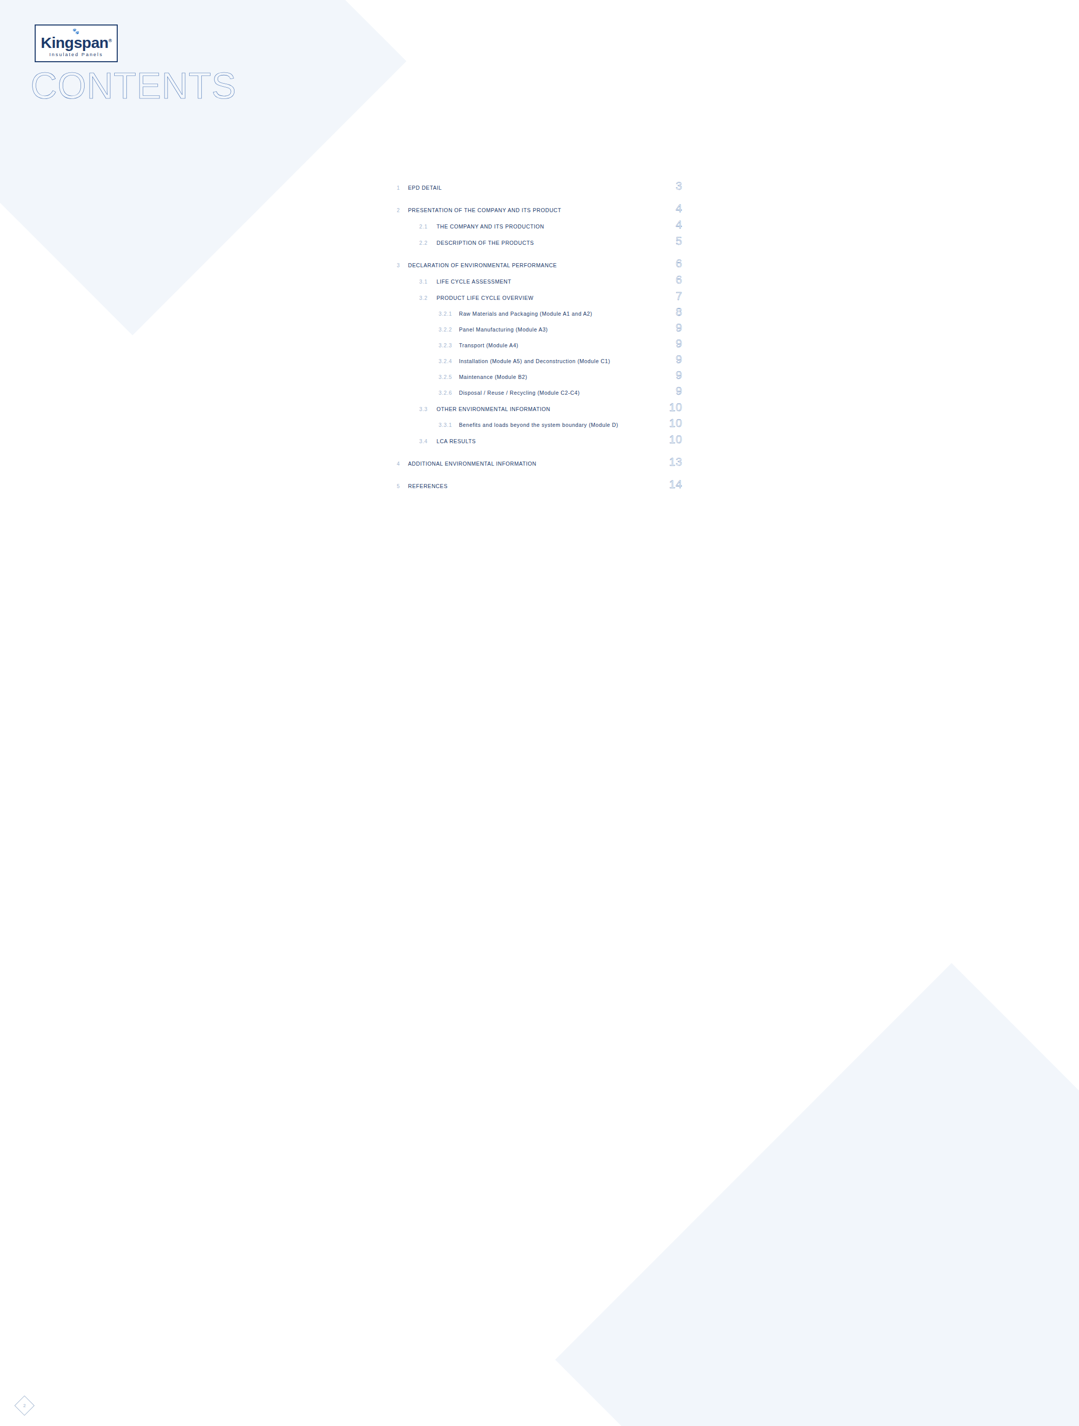🐾
Kingspan®
Insulated Panels
CONTENTS
| 1 | EPD DETAIL | 3 |
| 2 | PRESENTATION OF THE COMPANY AND ITS PRODUCT | 4 |
| | 2.1 THE COMPANY AND ITS PRODUCTION | 4 |
| | 2.2 DESCRIPTION OF THE PRODUCTS | 5 |
| 3 | DECLARATION OF ENVIRONMENTAL PERFORMANCE | 6 |
| | 3.1 LIFE CYCLE ASSESSMENT | 6 |
| | 3.2 PRODUCT LIFE CYCLE OVERVIEW | 7 |
| | 3.2.1 Raw Materials and Packaging (Module A1 and A2) | 8 |
| | 3.2.2 Panel Manufacturing (Module A3) | 9 |
| | 3.2.3 Transport (Module A4) | 9 |
| | 3.2.4 Installation (Module A5) and Deconstruction (Module C1) | 9 |
| | 3.2.5 Maintenance (Module B2) | 9 |
| | 3.2.6 Disposal / Reuse / Recycling (Module C2-C4) | 9 |
| | 3.3 OTHER ENVIRONMENTAL INFORMATION | 10 |
| | 3.3.1 Benefits and loads beyond the system boundary (Module D) | 10 |
| | 3.4 LCA RESULTS | 10 |
| 4 | ADDITIONAL ENVIRONMENTAL INFORMATION | 13 |
| 5 | REFERENCES | 14 |
2